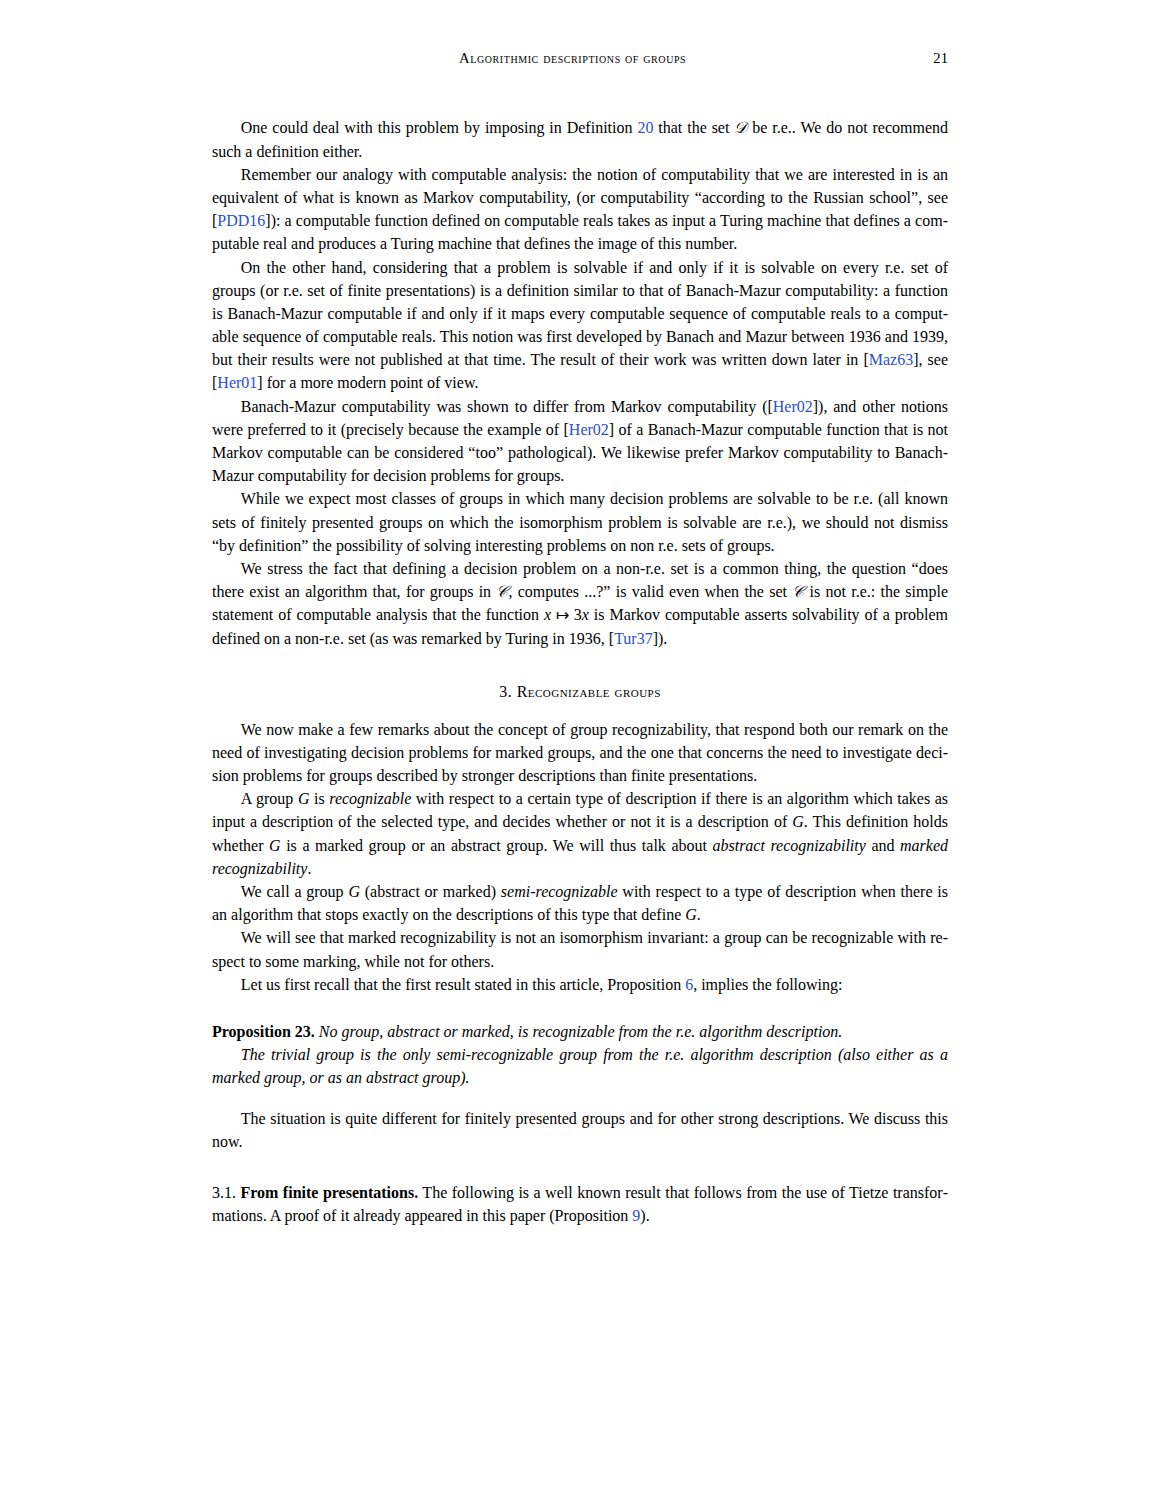Algorithmic descriptions of groups 21
One could deal with this problem by imposing in Definition 20 that the set 𝒟 be r.e.. We do not recommend such a definition either.
Remember our analogy with computable analysis: the notion of computability that we are interested in is an equivalent of what is known as Markov computability, (or computability “according to the Russian school”, see [PDD16]): a computable function defined on computable reals takes as input a Turing machine that defines a computable real and produces a Turing machine that defines the image of this number.
On the other hand, considering that a problem is solvable if and only if it is solvable on every r.e. set of groups (or r.e. set of finite presentations) is a definition similar to that of Banach-Mazur computability: a function is Banach-Mazur computable if and only if it maps every computable sequence of computable reals to a computable sequence of computable reals. This notion was first developed by Banach and Mazur between 1936 and 1939, but their results were not published at that time. The result of their work was written down later in [Maz63], see [Her01] for a more modern point of view.
Banach-Mazur computability was shown to differ from Markov computability ([Her02]), and other notions were preferred to it (precisely because the example of [Her02] of a Banach-Mazur computable function that is not Markov computable can be considered “too” pathological). We likewise prefer Markov computability to Banach-Mazur computability for decision problems for groups.
While we expect most classes of groups in which many decision problems are solvable to be r.e. (all known sets of finitely presented groups on which the isomorphism problem is solvable are r.e.), we should not dismiss “by definition” the possibility of solving interesting problems on non r.e. sets of groups.
We stress the fact that defining a decision problem on a non-r.e. set is a common thing, the question “does there exist an algorithm that, for groups in 𝒞, computes ...?” is valid even when the set 𝒞 is not r.e.: the simple statement of computable analysis that the function x ↦ 3x is Markov computable asserts solvability of a problem defined on a non-r.e. set (as was remarked by Turing in 1936, [Tur37]).
3. Recognizable groups
We now make a few remarks about the concept of group recognizability, that respond both our remark on the need of investigating decision problems for marked groups, and the one that concerns the need to investigate decision problems for groups described by stronger descriptions than finite presentations.
A group G is recognizable with respect to a certain type of description if there is an algorithm which takes as input a description of the selected type, and decides whether or not it is a description of G. This definition holds whether G is a marked group or an abstract group. We will thus talk about abstract recognizability and marked recognizability.
We call a group G (abstract or marked) semi-recognizable with respect to a type of description when there is an algorithm that stops exactly on the descriptions of this type that define G.
We will see that marked recognizability is not an isomorphism invariant: a group can be recognizable with respect to some marking, while not for others.
Let us first recall that the first result stated in this article, Proposition 6, implies the following:
Proposition 23. No group, abstract or marked, is recognizable from the r.e. algorithm description.
The trivial group is the only semi-recognizable group from the r.e. algorithm description (also either as a marked group, or as an abstract group).
The situation is quite different for finitely presented groups and for other strong descriptions. We discuss this now.
3.1. From finite presentations. The following is a well known result that follows from the use of Tietze transformations. A proof of it already appeared in this paper (Proposition 9).